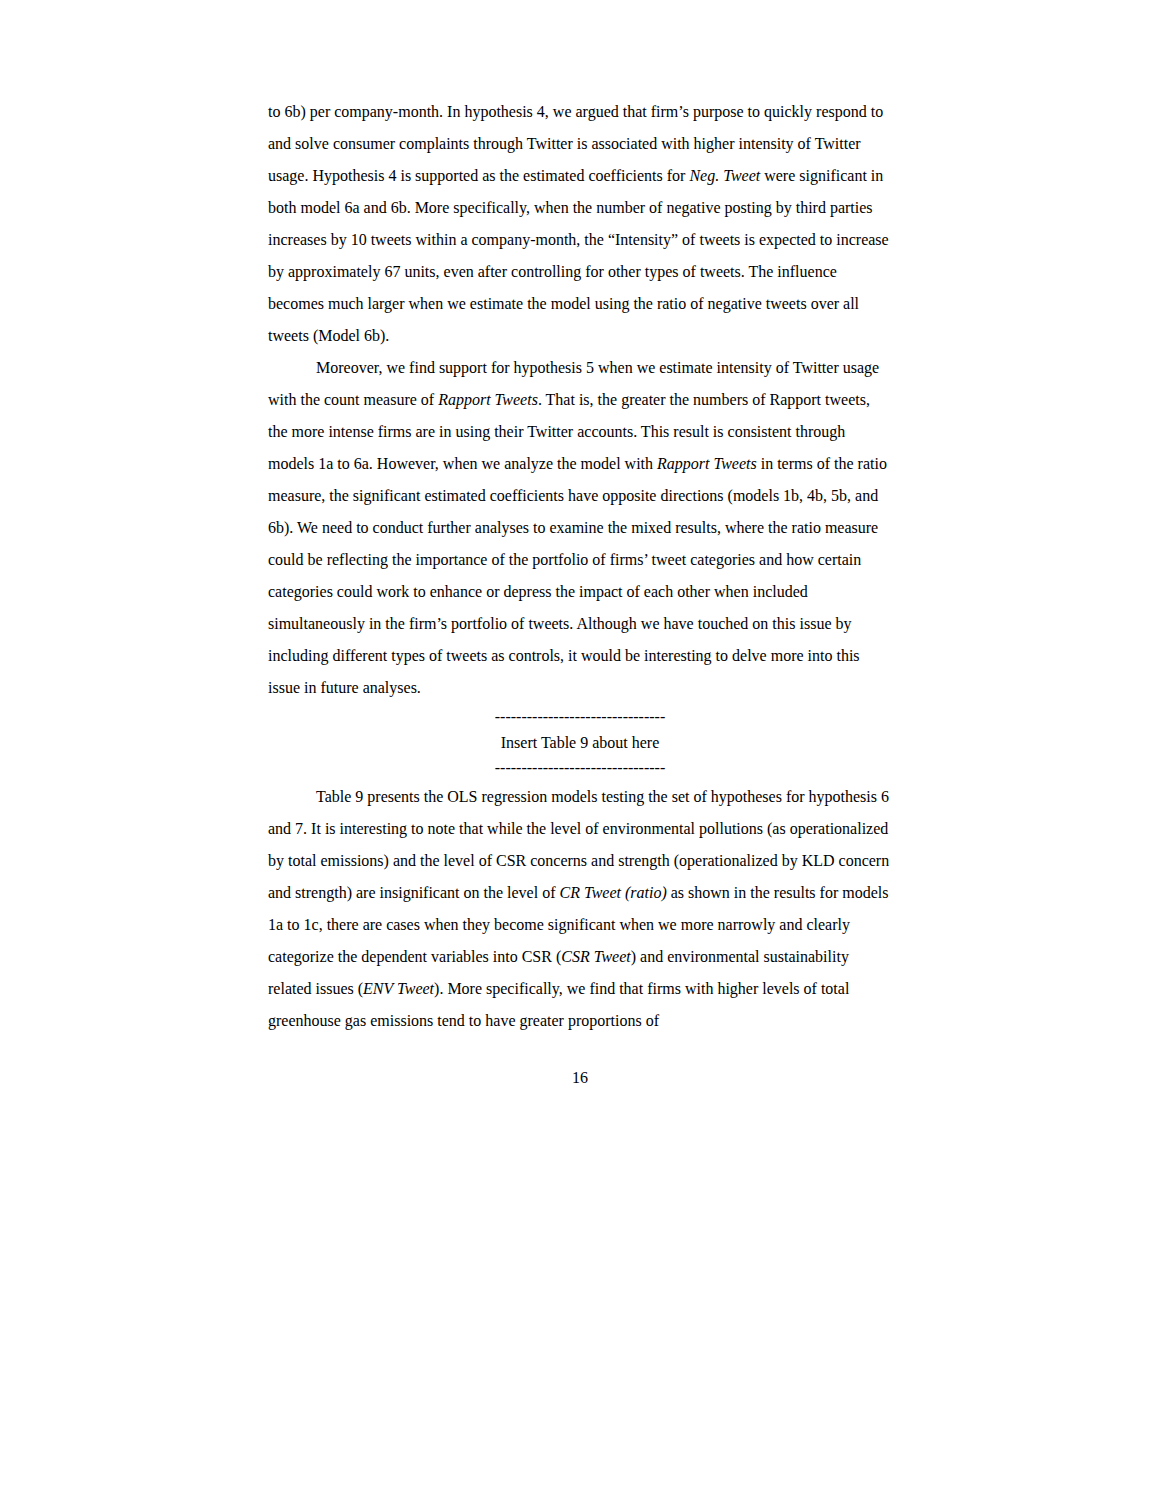to 6b) per company-month. In hypothesis 4, we argued that firm’s purpose to quickly respond to and solve consumer complaints through Twitter is associated with higher intensity of Twitter usage. Hypothesis 4 is supported as the estimated coefficients for Neg. Tweet were significant in both model 6a and 6b. More specifically, when the number of negative posting by third parties increases by 10 tweets within a company-month, the “Intensity” of tweets is expected to increase by approximately 67 units, even after controlling for other types of tweets. The influence becomes much larger when we estimate the model using the ratio of negative tweets over all tweets (Model 6b).
Moreover, we find support for hypothesis 5 when we estimate intensity of Twitter usage with the count measure of Rapport Tweets. That is, the greater the numbers of Rapport tweets, the more intense firms are in using their Twitter accounts. This result is consistent through models 1a to 6a. However, when we analyze the model with Rapport Tweets in terms of the ratio measure, the significant estimated coefficients have opposite directions (models 1b, 4b, 5b, and 6b). We need to conduct further analyses to examine the mixed results, where the ratio measure could be reflecting the importance of the portfolio of firms’ tweet categories and how certain categories could work to enhance or depress the impact of each other when included simultaneously in the firm’s portfolio of tweets. Although we have touched on this issue by including different types of tweets as controls, it would be interesting to delve more into this issue in future analyses.
--------------------------------
Insert Table 9 about here
--------------------------------
Table 9 presents the OLS regression models testing the set of hypotheses for hypothesis 6 and 7. It is interesting to note that while the level of environmental pollutions (as operationalized by total emissions) and the level of CSR concerns and strength (operationalized by KLD concern and strength) are insignificant on the level of CR Tweet (ratio) as shown in the results for models 1a to 1c, there are cases when they become significant when we more narrowly and clearly categorize the dependent variables into CSR (CSR Tweet) and environmental sustainability related issues (ENV Tweet). More specifically, we find that firms with higher levels of total greenhouse gas emissions tend to have greater proportions of
16